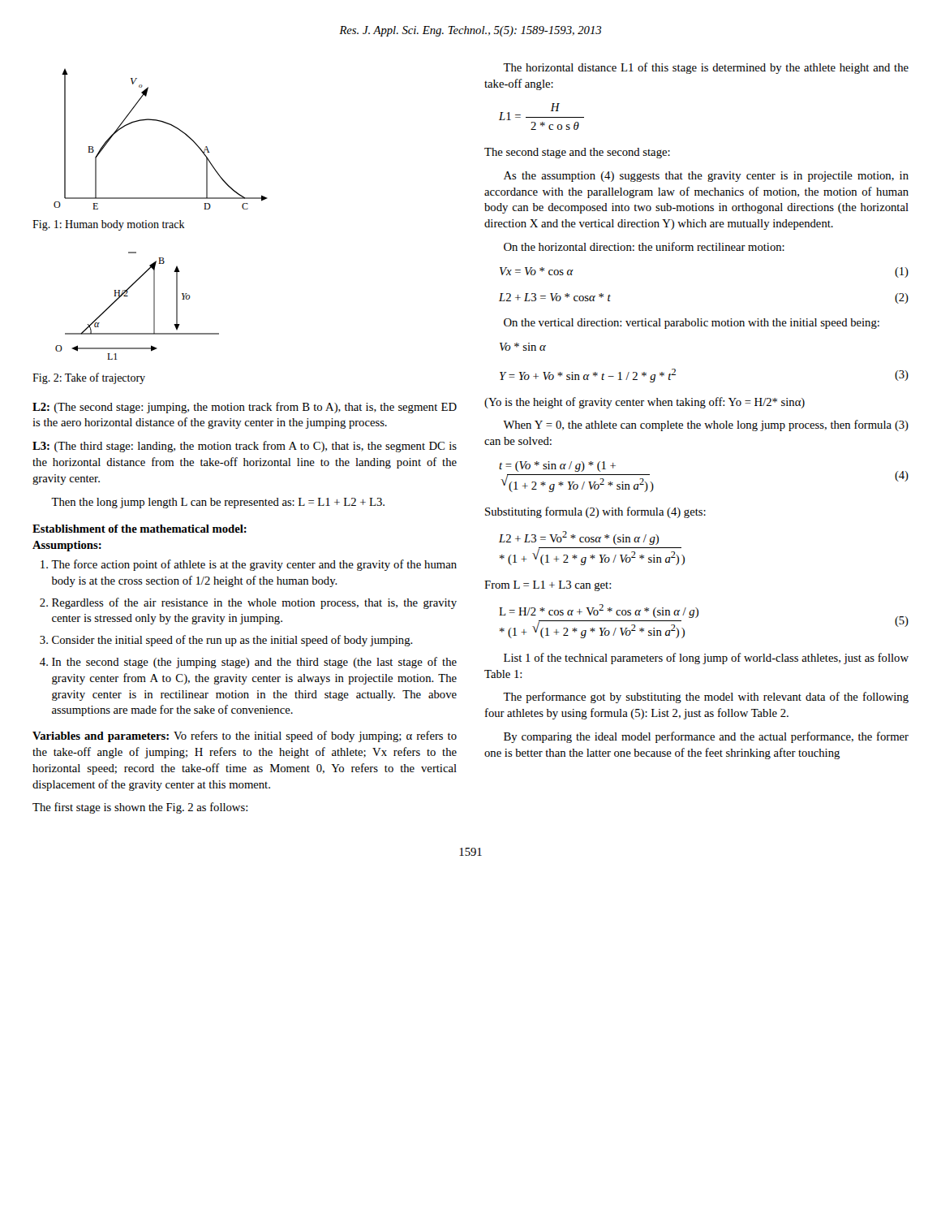Res. J. Appl. Sci. Eng. Technol., 5(5): 1589-1593, 2013
V o B A O E D C
Fig. 1: Human body motion track
B Yo H/2 α O L1
Fig. 2: Take of trajectory
L2: (The second stage: jumping, the motion track from B to A), that is, the segment ED is the aero horizontal distance of the gravity center in the jumping process.
L3: (The third stage: landing, the motion track from A to C), that is, the segment DC is the horizontal distance from the take-off horizontal line to the landing point of the gravity center.
Then the long jump length L can be represented as: L = L1 + L2 + L3.
Establishment of the mathematical model:
Assumptions:
The force action point of athlete is at the gravity center and the gravity of the human body is at the cross section of 1/2 height of the human body.
Regardless of the air resistance in the whole motion process, that is, the gravity center is stressed only by the gravity in jumping.
Consider the initial speed of the run up as the initial speed of body jumping.
In the second stage (the jumping stage) and the third stage (the last stage of the gravity center from A to C), the gravity center is always in projectile motion. The gravity center is in rectilinear motion in the third stage actually. The above assumptions are made for the sake of convenience.
Variables and parameters: Vo refers to the initial speed of body jumping; α refers to the take-off angle of jumping; H refers to the height of athlete; Vx refers to the horizontal speed; record the take-off time as Moment 0, Yo refers to the vertical displacement of the gravity center at this moment.
The first stage is shown the Fig. 2 as follows:
The horizontal distance L1 of this stage is determined by the athlete height and the take-off angle:
L1 = H 2 * c o s θ
The second stage and the second stage:
As the assumption (4) suggests that the gravity center is in projectile motion, in accordance with the parallelogram law of mechanics of motion, the motion of human body can be decomposed into two sub-motions in orthogonal directions (the horizontal direction X and the vertical direction Y) which are mutually independent.
On the horizontal direction: the uniform rectilinear motion:
Vx = Vo * cos α
(1)
L2 + L3 = Vo * cosα * t
(2)
On the vertical direction: vertical parabolic motion with the initial speed being:
Vo * sin α
Y = Yo + Vo * sin α * t − 1 / 2 * g * t2
(3)
(Yo is the height of gravity center when taking off: Yo = H/2* sinα)
When Y = 0, the athlete can complete the whole long jump process, then formula (3) can be solved:
t = (Vo * sin α / g) * (1 +
(1 + 2 * g * Yo / Vo2 * sin a2))
(4)
Substituting formula (2) with formula (4) gets:
L2 + L3 = Vo2 * cosα * (sin α / g)
* (1 + (1 + 2 * g * Yo / Vo2 * sin a2))
From L = L1 + L3 can get:
L = H/2 * cos α + Vo2 * cos α * (sin α / g)
* (1 + (1 + 2 * g * Yo / Vo2 * sin a2))
(5)
List 1 of the technical parameters of long jump of world-class athletes, just as follow Table 1:
The performance got by substituting the model with relevant data of the following four athletes by using formula (5): List 2, just as follow Table 2.
By comparing the ideal model performance and the actual performance, the former one is better than the latter one because of the feet shrinking after touching
1591